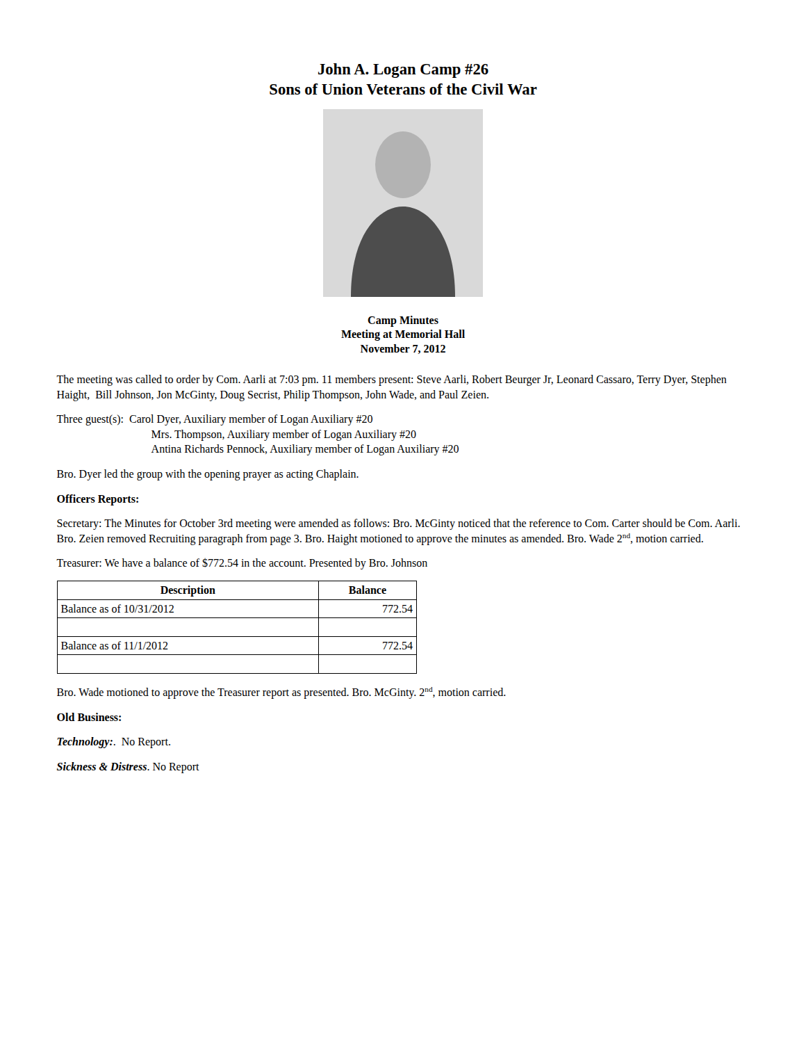John A. Logan Camp #26
Sons of Union Veterans of the Civil War
Camp Minutes
Meeting at Memorial Hall
November 7, 2012
The meeting was called to order by Com. Aarli at 7:03 pm. 11 members present: Steve Aarli, Robert Beurger Jr, Leonard Cassaro, Terry Dyer, Stephen Haight, Bill Johnson, Jon McGinty, Doug Secrist, Philip Thompson, John Wade, and Paul Zeien.
Three guest(s): Carol Dyer, Auxiliary member of Logan Auxiliary #20 Mrs. Thompson, Auxiliary member of Logan Auxiliary #20 Antina Richards Pennock, Auxiliary member of Logan Auxiliary #20
Bro. Dyer led the group with the opening prayer as acting Chaplain.
Officers Reports:
Secretary: The Minutes for October 3rd meeting were amended as follows: Bro. McGinty noticed that the reference to Com. Carter should be Com. Aarli. Bro. Zeien removed Recruiting paragraph from page 3. Bro. Haight motioned to approve the minutes as amended. Bro. Wade 2nd, motion carried.
Treasurer: We have a balance of $772.54 in the account. Presented by Bro. Johnson
| Description | Balance |
| --- | --- |
| Balance as of 10/31/2012 | 772.54 |
| Balance as of 11/1/2012 | 772.54 |
Bro. Wade motioned to approve the Treasurer report as presented. Bro. McGinty. 2nd, motion carried.
Old Business:
Technology:. No Report.
Sickness & Distress. No Report